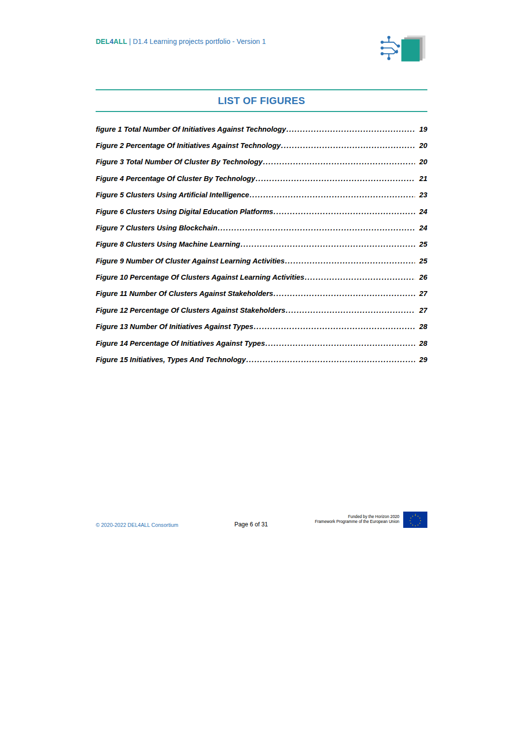DEL 4 ALL | D1.4 Learning projects portfolio - Version 1
LIST OF FIGURES
figure 1 Total Number Of Initiatives Against Technology....................................................... 19
Figure 2 Percentage Of Initiatives Against Technology......................................................... 20
Figure 3 Total Number Of Cluster By Technology................................................................ 20
Figure 4 Percentage Of Cluster By Technology..................................................................... 21
Figure 5 Clusters Using Artificial Intelligence......................................................................... 23
Figure 6 Clusters Using Digital Education Platforms........................................................... 24
Figure 7 Clusters Using Blockchain....................................................................................... 24
Figure 8 Clusters Using Machine Learning........................................................................... 25
Figure 9 Number Of Cluster Against Learning Activities..................................................... 25
Figure 10 Percentage Of Clusters Against Learning Activities........................................... 26
Figure 11 Number Of Clusters Against Stakeholders........................................................... 27
Figure 12 Percentage Of Clusters Against Stakeholders..................................................... 27
Figure 13 Number Of Initiatives Against Types..................................................................... 28
Figure 14 Percentage Of Initiatives Against Types.............................................................. 28
Figure 15 Initiatives, Types And Technology......................................................................... 29
© 2020-2022 DEL4ALL Consortium
Page 6 of 31
Funded by the Horizon 2020
Framework Programme of the European Union